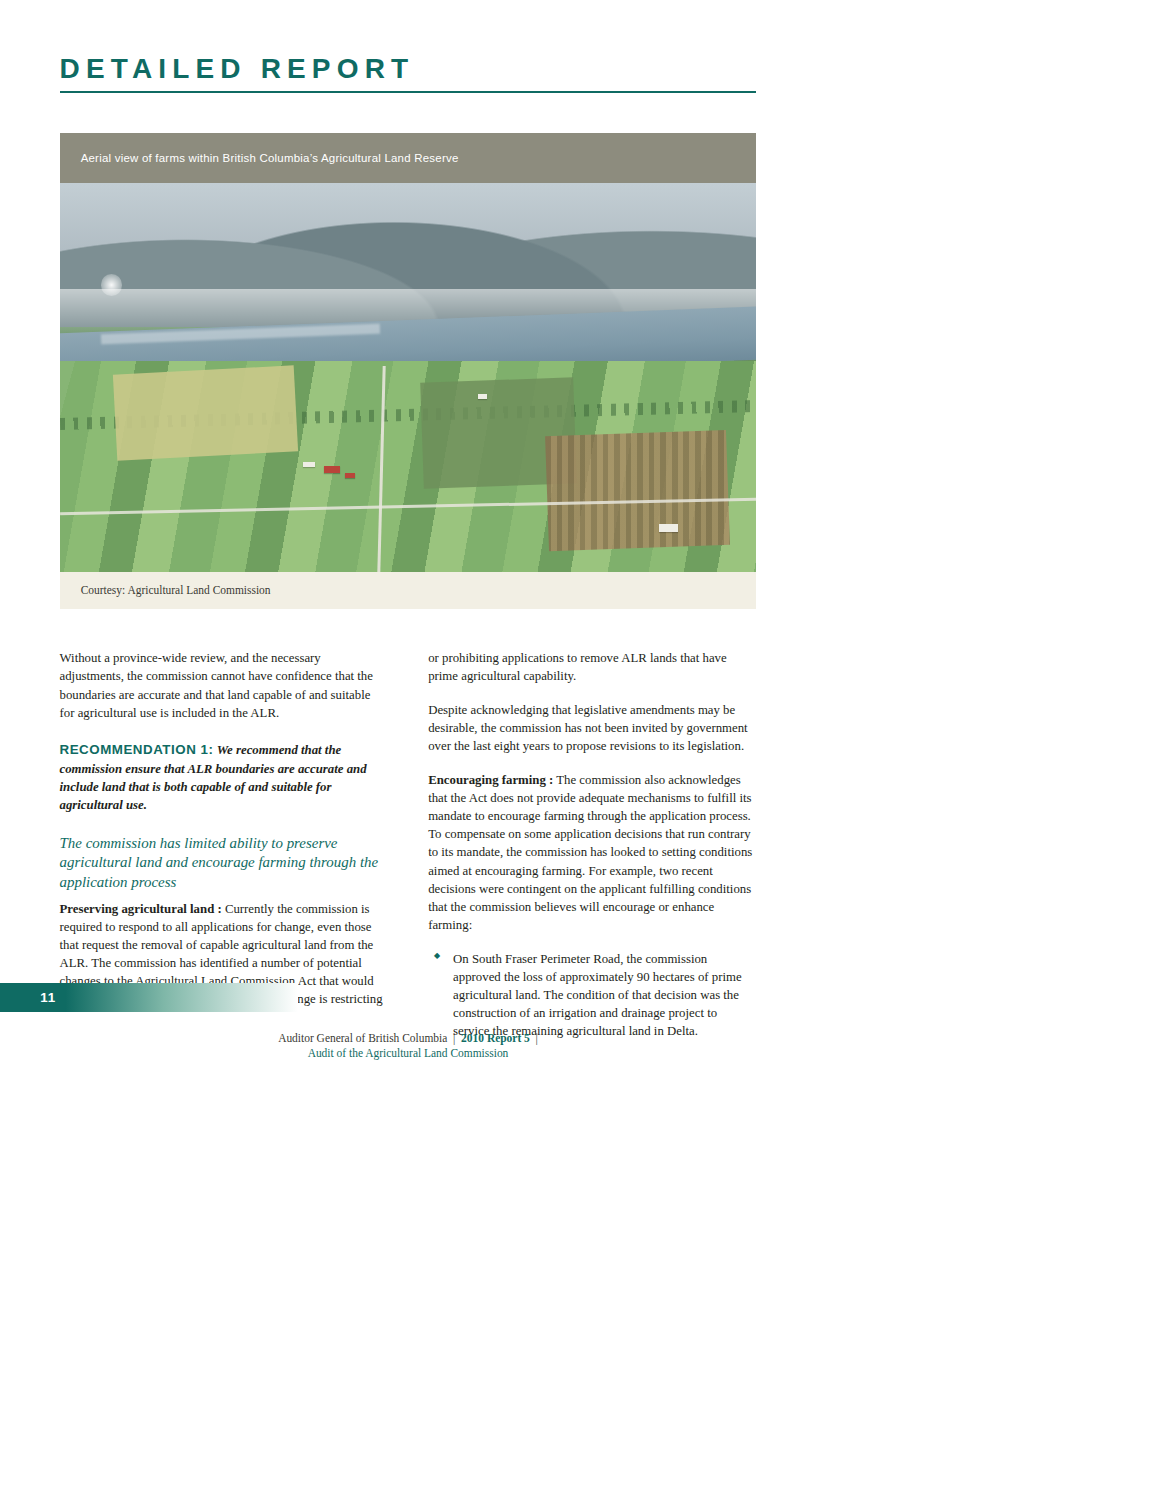Detailed Report
Aerial view of farms within British Columbia’s Agricultural Land Reserve
Courtesy: Agricultural Land Commission
Without a province-wide review, and the necessary adjustments, the commission cannot have confidence that the boundaries are accurate and that land capable of and suitable for agricultural use is included in the ALR.
Recommendation 1:
We recommend that the commission ensure that ALR boundaries are accurate and include land that is both capable of and suitable for agricultural use.
The commission has limited ability to preserve agricultural land and encourage farming through the application process
Preserving agricultural land : Currently the commission is required to respond to all applications for change, even those that request the removal of capable agricultural land from the ALR. The commission has identified a number of potential changes to the Agricultural Land Commission Act that would help avoid these situations. One suggested change is restricting or prohibiting applications to remove ALR lands that have prime agricultural capability.
Despite acknowledging that legislative amendments may be desirable, the commission has not been invited by government over the last eight years to propose revisions to its legislation.
Encouraging farming : The commission also acknowledges that the Act does not provide adequate mechanisms to fulfill its mandate to encourage farming through the application process. To compensate on some application decisions that run contrary to its mandate, the commission has looked to setting conditions aimed at encouraging farming. For example, two recent decisions were contingent on the applicant fulfilling conditions that the commission believes will encourage or enhance farming:
On South Fraser Perimeter Road, the commission approved the loss of approximately 90 hectares of prime agricultural land. The condition of that decision was the construction of an irrigation and drainage project to service the remaining agricultural land in Delta.
11
Auditor General of British Columbia | 2010 Report 5 |
Audit of the Agricultural Land Commission